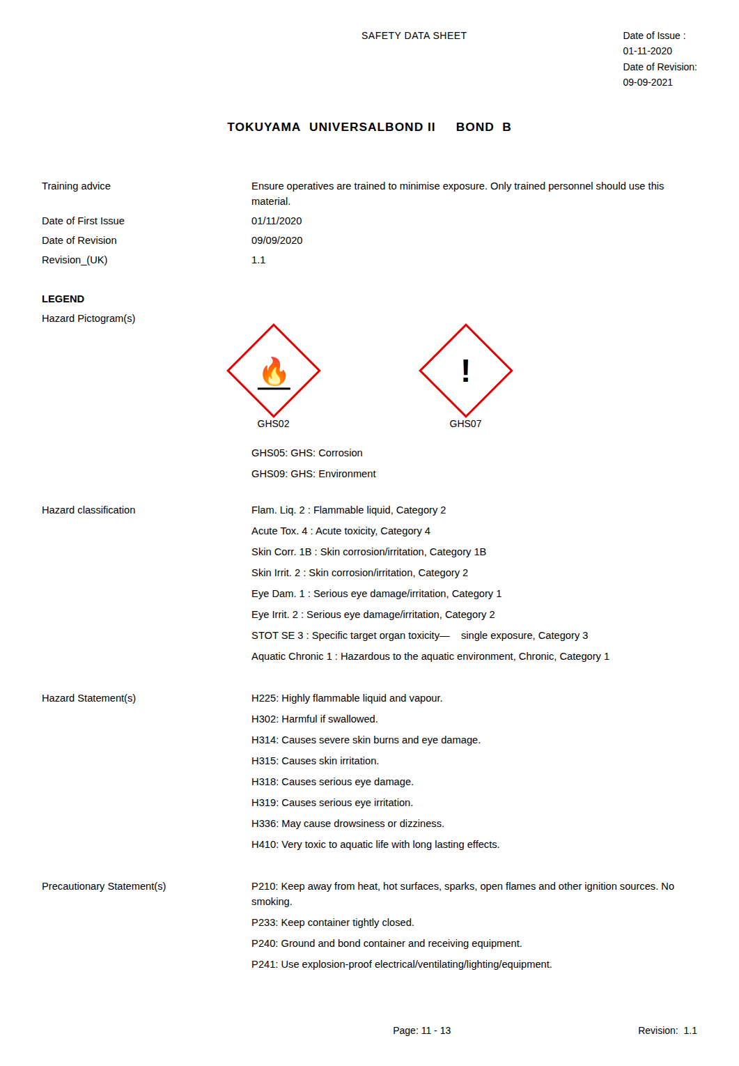SAFETY DATA SHEET
Date of Issue :
01-11-2020
Date of Revision:
09-09-2021
TOKUYAMA UNIVERSALBOND II BOND B
| Training advice | Ensure operatives are trained to minimise exposure. Only trained personnel should use this material. |
| Date of First Issue | 01/11/2020 |
| Date of Revision | 09/09/2020 |
| Revision_(UK) | 1.1 |
LEGEND
| Hazard Pictogram(s) | |
🔥
GHS02
!
GHS07
GHS05: GHS: Corrosion
GHS09: GHS: Environment
| Hazard classification | Flam. Liq. 2 : Flammable liquid, Category 2 Acute Tox. 4 : Acute toxicity, Category 4 Skin Corr. 1B : Skin corrosion/irritation, Category 1B Skin Irrit. 2 : Skin corrosion/irritation, Category 2 Eye Dam. 1 : Serious eye damage/irritation, Category 1 Eye Irrit. 2 : Serious eye damage/irritation, Category 2 STOT SE 3 : Specific target organ toxicity— single exposure, Category 3 Aquatic Chronic 1 : Hazardous to the aquatic environment, Chronic, Category 1 |
| Hazard Statement(s) | H225: Highly flammable liquid and vapour. H302: Harmful if swallowed. H314: Causes severe skin burns and eye damage. H315: Causes skin irritation. H318: Causes serious eye damage. H319: Causes serious eye irritation. H336: May cause drowsiness or dizziness. H410: Very toxic to aquatic life with long lasting effects. |
| Precautionary Statement(s) | P210: Keep away from heat, hot surfaces, sparks, open flames and other ignition sources. No smoking. P233: Keep container tightly closed. P240: Ground and bond container and receiving equipment. P241: Use explosion-proof electrical/ventilating/lighting/equipment. |
Page: 11 - 13
Revision: 1.1